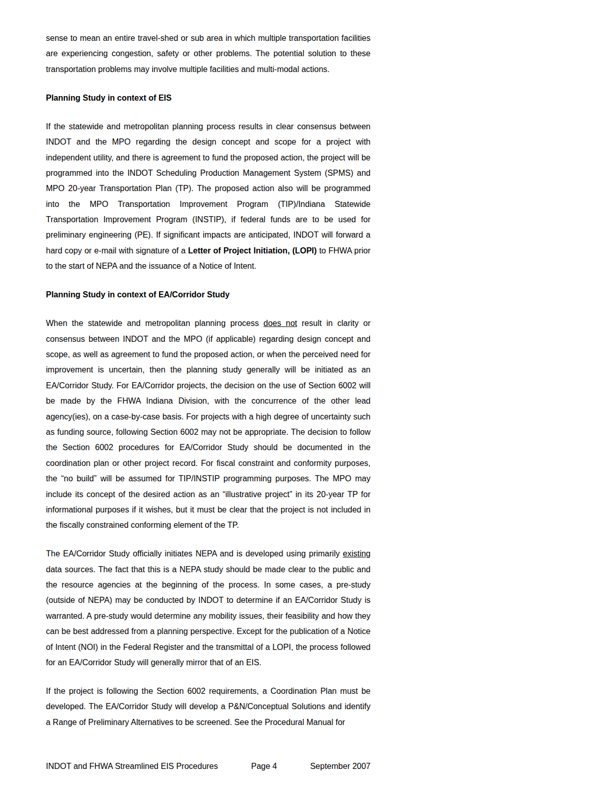sense to mean an entire travel-shed or sub area in which multiple transportation facilities are experiencing congestion, safety or other problems. The potential solution to these transportation problems may involve multiple facilities and multi-modal actions.
Planning Study in context of EIS
If the statewide and metropolitan planning process results in clear consensus between INDOT and the MPO regarding the design concept and scope for a project with independent utility, and there is agreement to fund the proposed action, the project will be programmed into the INDOT Scheduling Production Management System (SPMS) and MPO 20-year Transportation Plan (TP). The proposed action also will be programmed into the MPO Transportation Improvement Program (TIP)/Indiana Statewide Transportation Improvement Program (INSTIP), if federal funds are to be used for preliminary engineering (PE). If significant impacts are anticipated, INDOT will forward a hard copy or e-mail with signature of a Letter of Project Initiation, (LOPI) to FHWA prior to the start of NEPA and the issuance of a Notice of Intent.
Planning Study in context of EA/Corridor Study
When the statewide and metropolitan planning process does not result in clarity or consensus between INDOT and the MPO (if applicable) regarding design concept and scope, as well as agreement to fund the proposed action, or when the perceived need for improvement is uncertain, then the planning study generally will be initiated as an EA/Corridor Study. For EA/Corridor projects, the decision on the use of Section 6002 will be made by the FHWA Indiana Division, with the concurrence of the other lead agency(ies), on a case-by-case basis. For projects with a high degree of uncertainty such as funding source, following Section 6002 may not be appropriate. The decision to follow the Section 6002 procedures for EA/Corridor Study should be documented in the coordination plan or other project record. For fiscal constraint and conformity purposes, the “no build” will be assumed for TIP/INSTIP programming purposes. The MPO may include its concept of the desired action as an “illustrative project” in its 20-year TP for informational purposes if it wishes, but it must be clear that the project is not included in the fiscally constrained conforming element of the TP.
The EA/Corridor Study officially initiates NEPA and is developed using primarily existing data sources. The fact that this is a NEPA study should be made clear to the public and the resource agencies at the beginning of the process. In some cases, a pre-study (outside of NEPA) may be conducted by INDOT to determine if an EA/Corridor Study is warranted. A pre-study would determine any mobility issues, their feasibility and how they can be best addressed from a planning perspective. Except for the publication of a Notice of Intent (NOI) in the Federal Register and the transmittal of a LOPI, the process followed for an EA/Corridor Study will generally mirror that of an EIS.
If the project is following the Section 6002 requirements, a Coordination Plan must be developed. The EA/Corridor Study will develop a P&N/Conceptual Solutions and identify a Range of Preliminary Alternatives to be screened. See the Procedural Manual for
INDOT and FHWA Streamlined EIS Procedures Page 4 September 2007